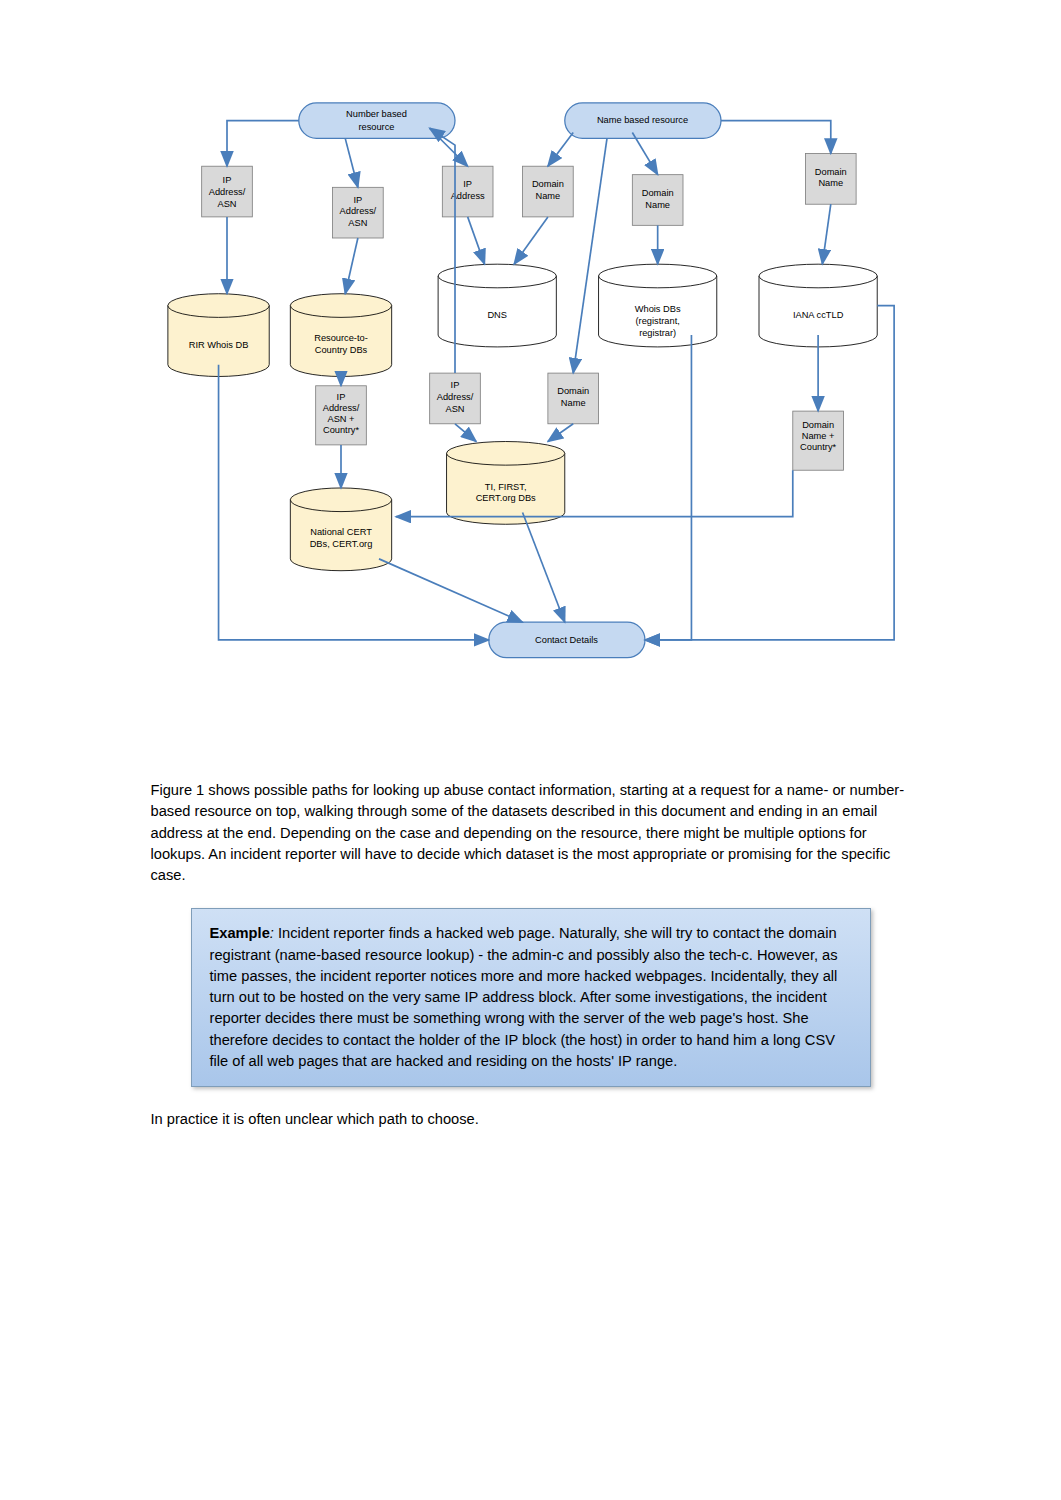Number based resource Name based resource IP Address/ ASN IP Address/ ASN IP Address Domain Name Domain Name Domain Name RIR Whois DB Resource-to- Country DBs DNS Whois DBs (registrant, registrar) IANA ccTLD IP Address/ ASN Domain Name IP Address/ ASN + Country* Domain Name + Country* TI, FIRST, CERT.org DBs National CERT DBs, CERT.org Contact Details
Figure 1 shows possible paths for looking up abuse contact information, starting at a request for a name- or number-based resource on top, walking through some of the datasets described in this document and ending in an email address at the end. Depending on the case and depending on the resource, there might be multiple options for lookups. An incident reporter will have to decide which dataset is the most appropriate or promising for the specific case.
Example: Incident reporter finds a hacked web page. Naturally, she will try to contact the domain registrant (name-based resource lookup) - the admin-c and possibly also the tech-c. However, as time passes, the incident reporter notices more and more hacked webpages. Incidentally, they all turn out to be hosted on the very same IP address block. After some investigations, the incident reporter decides there must be something wrong with the server of the web page's host. She therefore decides to contact the holder of the IP block (the host) in order to hand him a long CSV file of all web pages that are hacked and residing on the hosts' IP range.
In practice it is often unclear which path to choose.